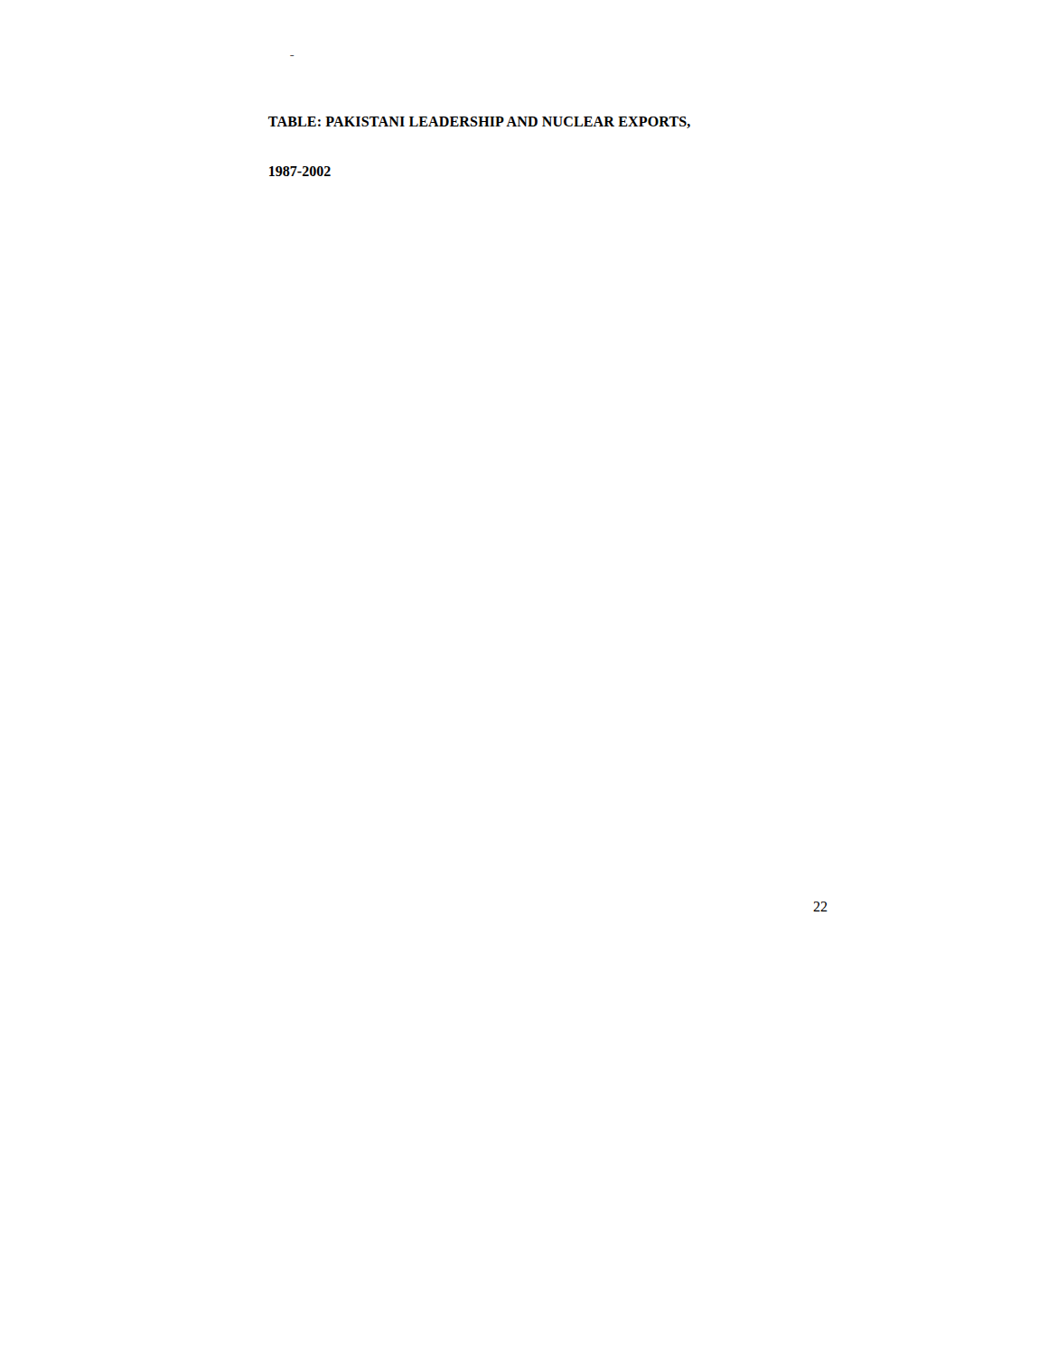-
TABLE: PAKISTANI LEADERSHIP AND NUCLEAR EXPORTS,
1987-2002
22